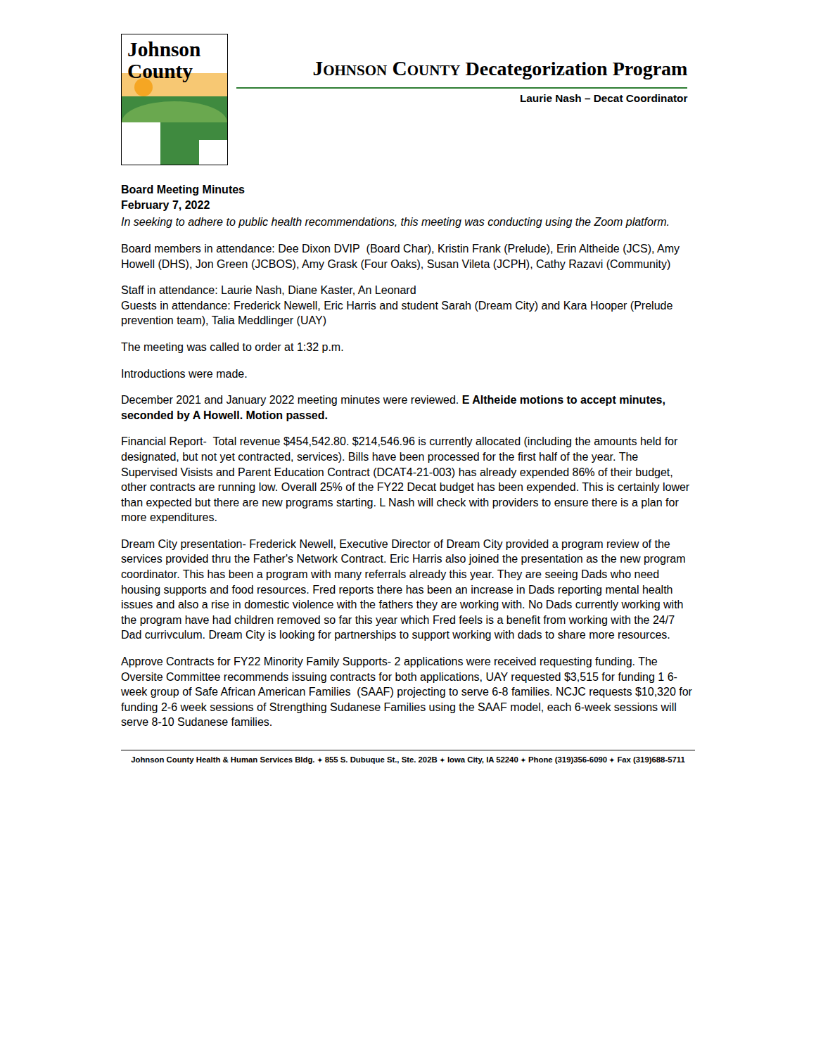Johnson
County
Johnson County Decategorization Program
Laurie Nash – Decat Coordinator
Board Meeting Minutes
February 7, 2022
In seeking to adhere to public health recommendations, this meeting was conducting using the Zoom platform.
Board members in attendance: Dee Dixon DVIP (Board Char), Kristin Frank (Prelude), Erin Altheide (JCS), Amy Howell (DHS), Jon Green (JCBOS), Amy Grask (Four Oaks), Susan Vileta (JCPH), Cathy Razavi (Community)
Staff in attendance: Laurie Nash, Diane Kaster, An Leonard
Guests in attendance: Frederick Newell, Eric Harris and student Sarah (Dream City) and Kara Hooper (Prelude prevention team), Talia Meddlinger (UAY)
The meeting was called to order at 1:32 p.m.
Introductions were made.
December 2021 and January 2022 meeting minutes were reviewed. E Altheide motions to accept minutes, seconded by A Howell. Motion passed.
Financial Report- Total revenue $454,542.80. $214,546.96 is currently allocated (including the amounts held for designated, but not yet contracted, services). Bills have been processed for the first half of the year. The Supervised Visists and Parent Education Contract (DCAT4-21-003) has already expended 86% of their budget, other contracts are running low. Overall 25% of the FY22 Decat budget has been expended. This is certainly lower than expected but there are new programs starting. L Nash will check with providers to ensure there is a plan for more expenditures.
Dream City presentation- Frederick Newell, Executive Director of Dream City provided a program review of the services provided thru the Father's Network Contract. Eric Harris also joined the presentation as the new program coordinator. This has been a program with many referrals already this year. They are seeing Dads who need housing supports and food resources. Fred reports there has been an increase in Dads reporting mental health issues and also a rise in domestic violence with the fathers they are working with. No Dads currently working with the program have had children removed so far this year which Fred feels is a benefit from working with the 24/7 Dad currivculum. Dream City is looking for partnerships to support working with dads to share more resources.
Approve Contracts for FY22 Minority Family Supports- 2 applications were received requesting funding. The Oversite Committee recommends issuing contracts for both applications, UAY requested $3,515 for funding 1 6-week group of Safe African American Families (SAAF) projecting to serve 6-8 families. NCJC requests $10,320 for funding 2-6 week sessions of Strengthing Sudanese Families using the SAAF model, each 6-week sessions will serve 8-10 Sudanese families.
Johnson County Health & Human Services Bldg. ✦ 855 S. Dubuque St., Ste. 202B ✦ Iowa City, IA 52240 ✦ Phone (319)356-6090 ✦ Fax (319)688-5711